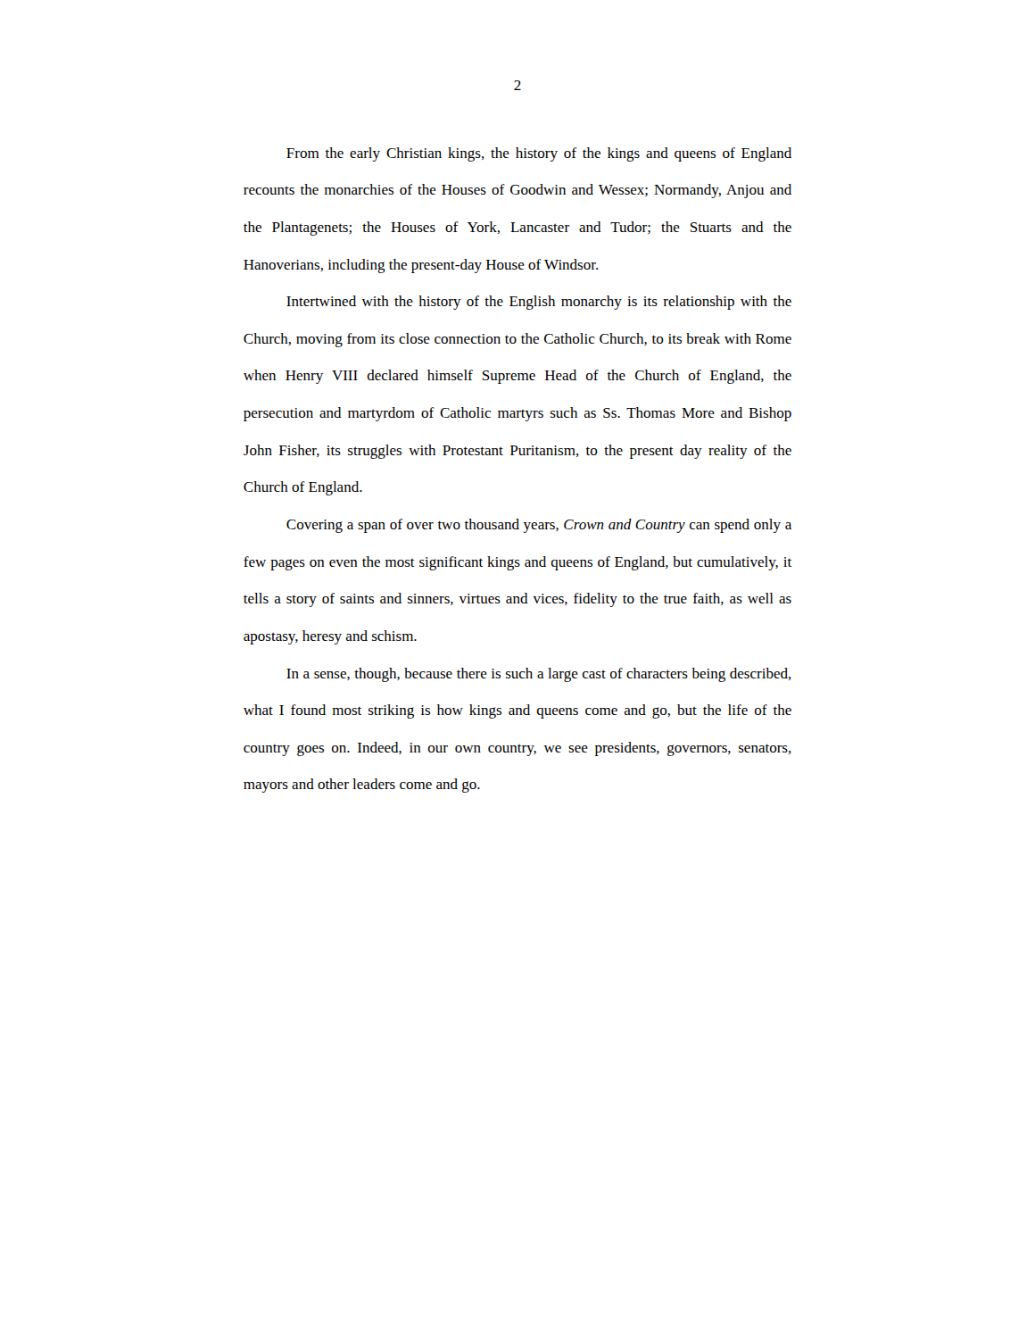2
From the early Christian kings, the history of the kings and queens of England recounts the monarchies of the Houses of Goodwin and Wessex; Normandy, Anjou and the Plantagenets; the Houses of York, Lancaster and Tudor; the Stuarts and the Hanoverians, including the present-day House of Windsor.
Intertwined with the history of the English monarchy is its relationship with the Church, moving from its close connection to the Catholic Church, to its break with Rome when Henry VIII declared himself Supreme Head of the Church of England, the persecution and martyrdom of Catholic martyrs such as Ss. Thomas More and Bishop John Fisher, its struggles with Protestant Puritanism, to the present day reality of the Church of England.
Covering a span of over two thousand years, Crown and Country can spend only a few pages on even the most significant kings and queens of England, but cumulatively, it tells a story of saints and sinners, virtues and vices, fidelity to the true faith, as well as apostasy, heresy and schism.
In a sense, though, because there is such a large cast of characters being described, what I found most striking is how kings and queens come and go, but the life of the country goes on. Indeed, in our own country, we see presidents, governors, senators, mayors and other leaders come and go.